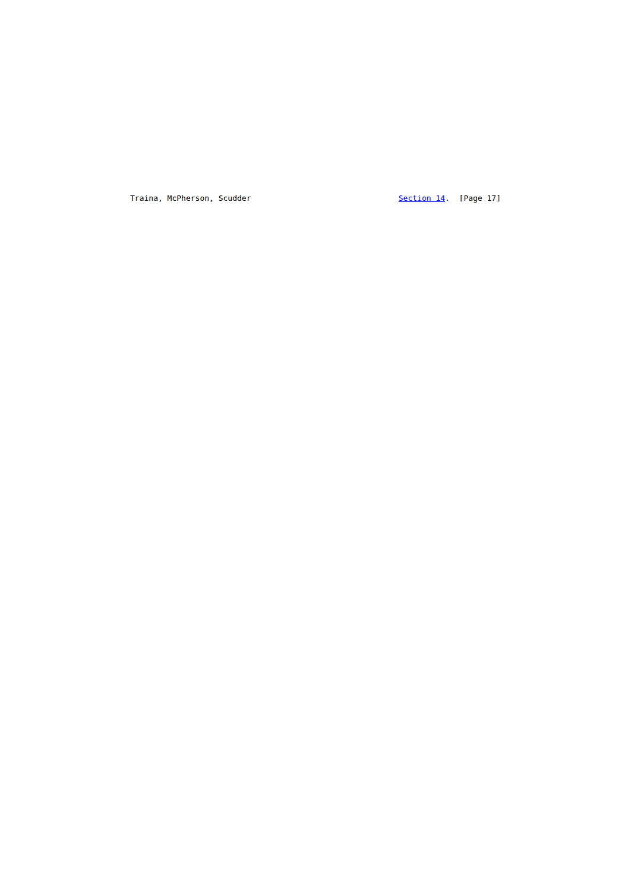Traina, McPherson, Scudder Section 14. [Page 17]